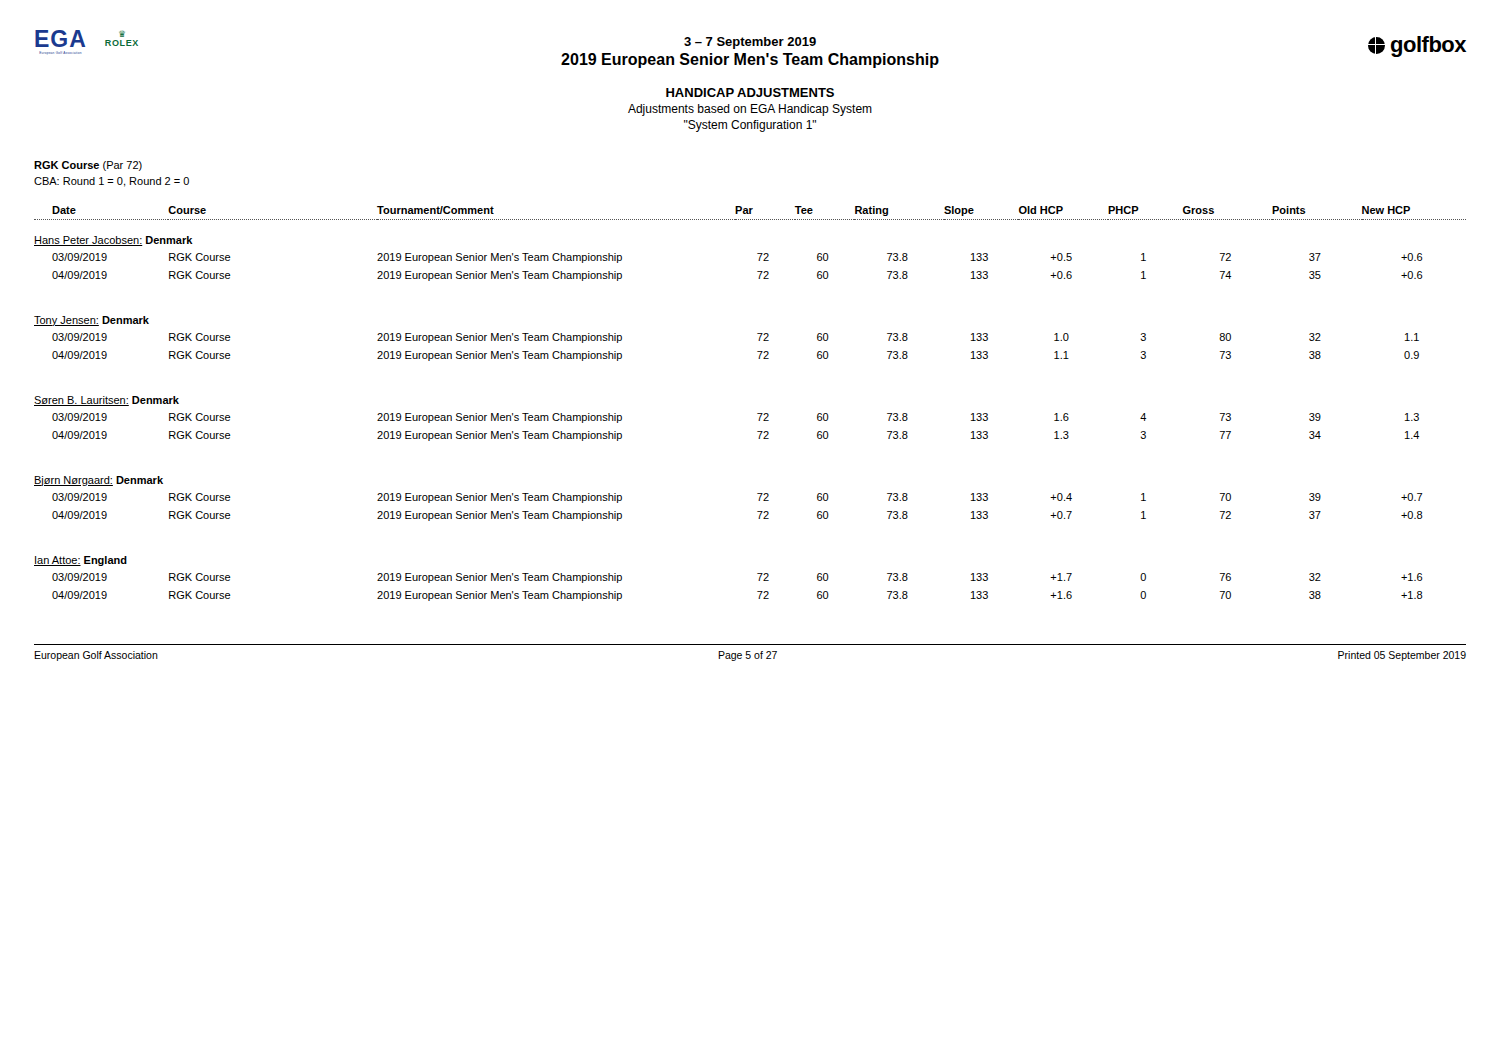EGA
European Golf Association
♛
ROLEX
golfbox
3 – 7 September 2019
2019 European Senior Men's Team Championship
HANDICAP ADJUSTMENTS
Adjustments based on EGA Handicap System
"System Configuration 1"
RGK Course (Par 72)
CBA: Round 1 = 0, Round 2 = 0
| Date | Course | Tournament/Comment | Par | Tee | Rating | Slope | Old HCP | PHCP | Gross | Points | New HCP |
| --- | --- | --- | --- | --- | --- | --- | --- | --- | --- | --- | --- |
| Hans Peter Jacobsen: Denmark |
| 03/09/2019 | RGK Course | 2019 European Senior Men's Team Championship | 72 | 60 | 73.8 | 133 | +0.5 | 1 | 72 | 37 | +0.6 |
| 04/09/2019 | RGK Course | 2019 European Senior Men's Team Championship | 72 | 60 | 73.8 | 133 | +0.6 | 1 | 74 | 35 | +0.6 |
| Tony Jensen: Denmark |
| 03/09/2019 | RGK Course | 2019 European Senior Men's Team Championship | 72 | 60 | 73.8 | 133 | 1.0 | 3 | 80 | 32 | 1.1 |
| 04/09/2019 | RGK Course | 2019 European Senior Men's Team Championship | 72 | 60 | 73.8 | 133 | 1.1 | 3 | 73 | 38 | 0.9 |
| Søren B. Lauritsen: Denmark |
| 03/09/2019 | RGK Course | 2019 European Senior Men's Team Championship | 72 | 60 | 73.8 | 133 | 1.6 | 4 | 73 | 39 | 1.3 |
| 04/09/2019 | RGK Course | 2019 European Senior Men's Team Championship | 72 | 60 | 73.8 | 133 | 1.3 | 3 | 77 | 34 | 1.4 |
| Bjørn Nørgaard: Denmark |
| 03/09/2019 | RGK Course | 2019 European Senior Men's Team Championship | 72 | 60 | 73.8 | 133 | +0.4 | 1 | 70 | 39 | +0.7 |
| 04/09/2019 | RGK Course | 2019 European Senior Men's Team Championship | 72 | 60 | 73.8 | 133 | +0.7 | 1 | 72 | 37 | +0.8 |
| Ian Attoe: England |
| 03/09/2019 | RGK Course | 2019 European Senior Men's Team Championship | 72 | 60 | 73.8 | 133 | +1.7 | 0 | 76 | 32 | +1.6 |
| 04/09/2019 | RGK Course | 2019 European Senior Men's Team Championship | 72 | 60 | 73.8 | 133 | +1.6 | 0 | 70 | 38 | +1.8 |
European Golf Association
Page 5 of 27
Printed 05 September 2019